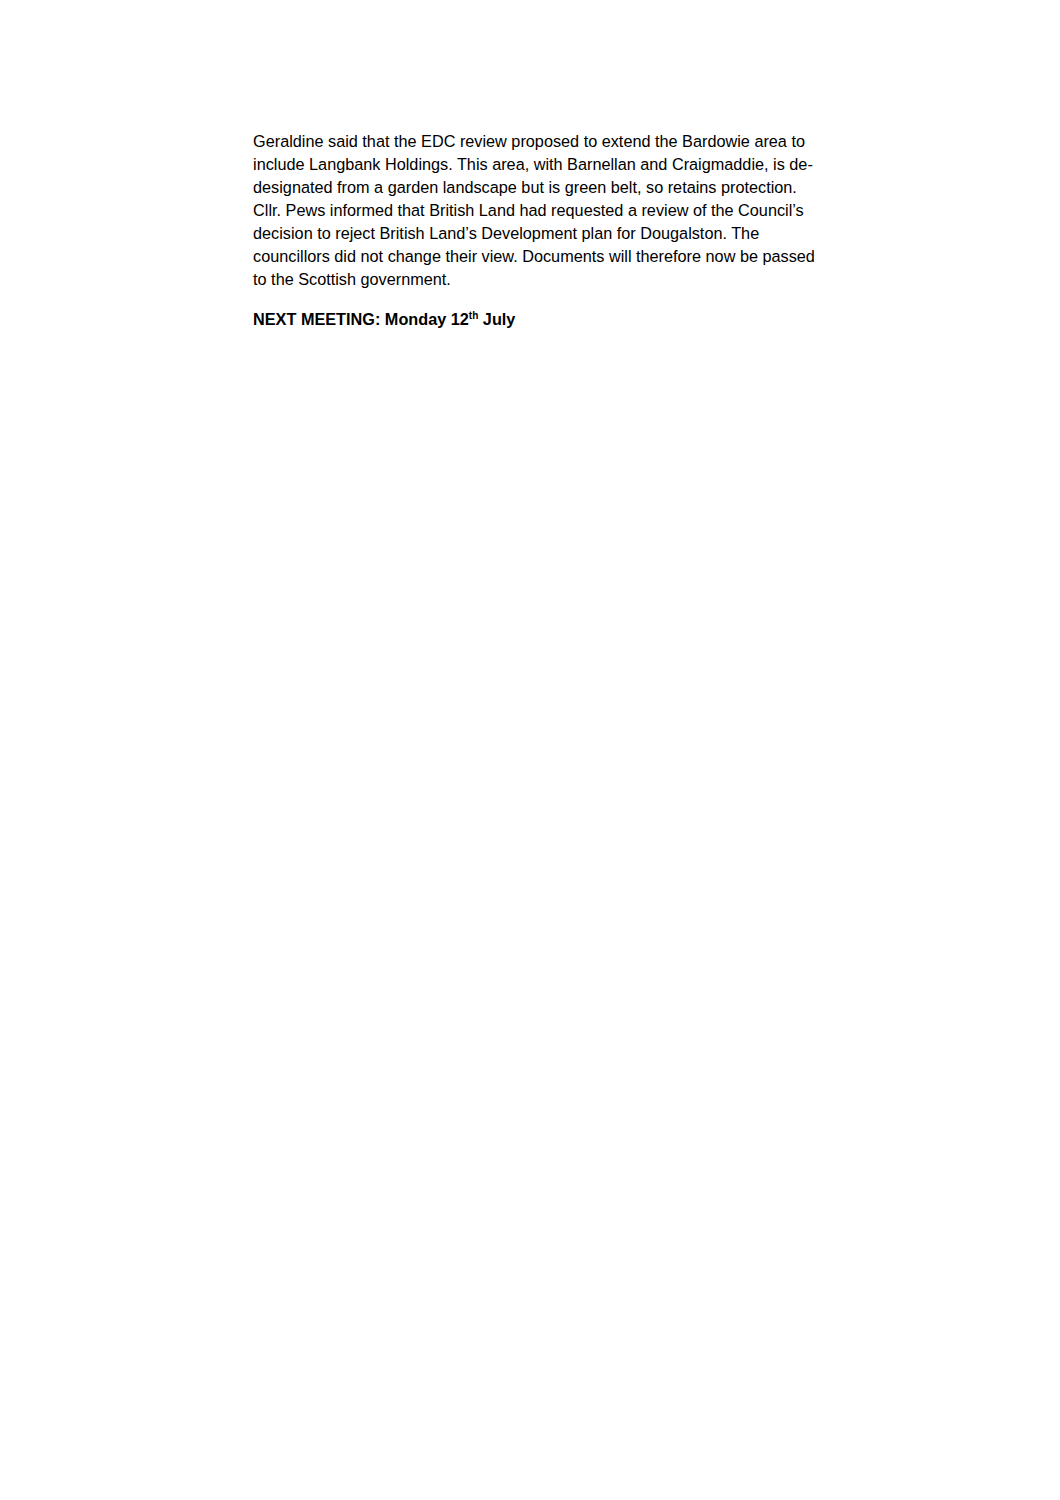Geraldine said that the EDC review proposed to extend the Bardowie area to include Langbank Holdings. This area, with Barnellan and Craigmaddie, is de-designated from a garden landscape but is green belt, so retains protection.
Cllr. Pews informed that British Land had requested a review of the Council’s decision to reject British Land’s Development plan for Dougalston. The councillors did not change their view. Documents will therefore now be passed to the Scottish government.
NEXT MEETING: Monday 12th July